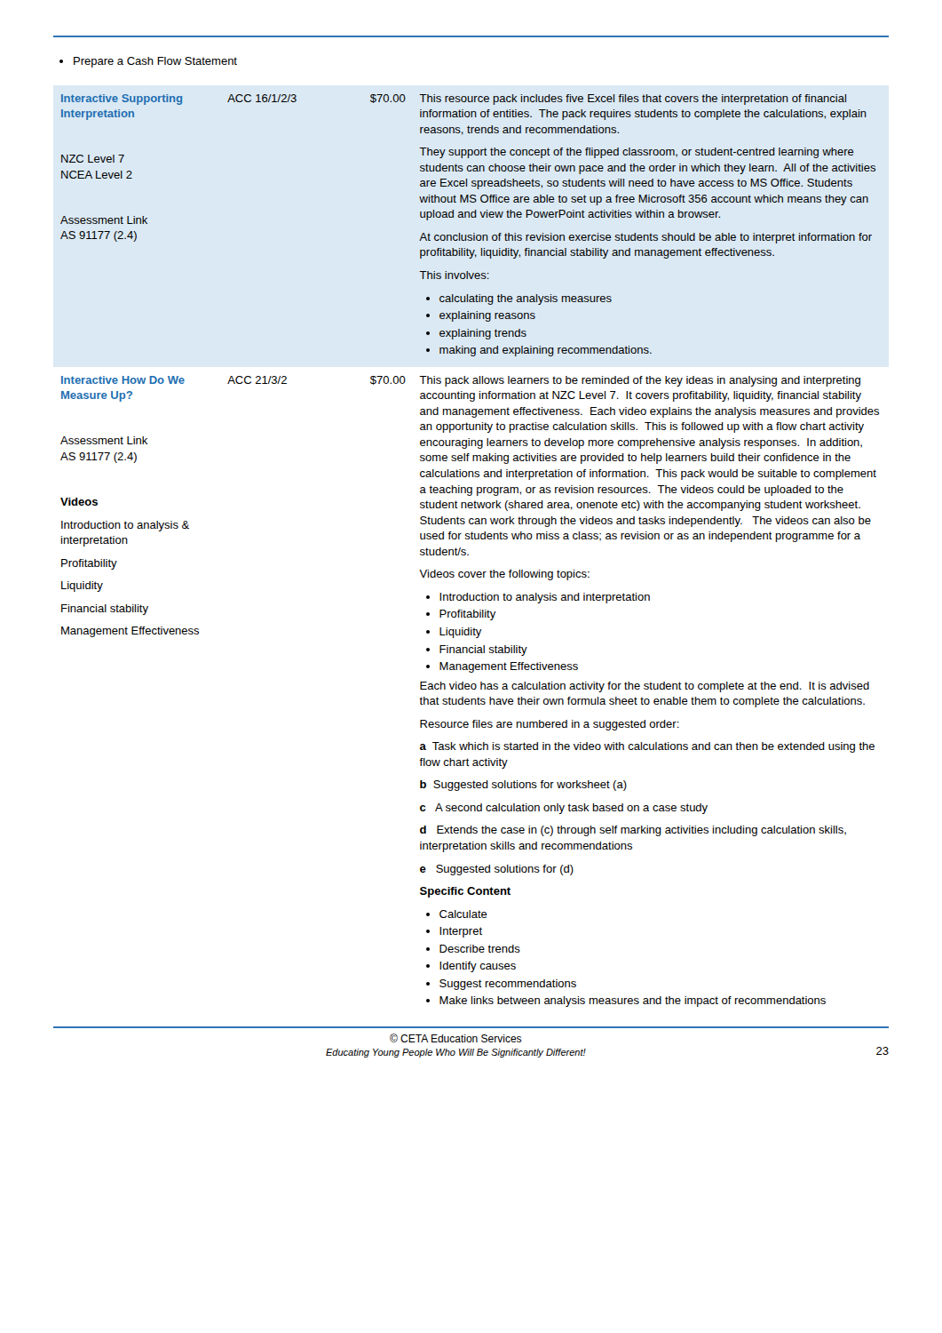Prepare a Cash Flow Statement
| Interactive Supporting Interpretation NZC Level 7 NCEA Level 2 Assessment Link AS 91177 (2.4) | ACC 16/1/2/3 | $70.00 | This resource pack includes five Excel files that covers the interpretation of financial information of entities. The pack requires students to complete the calculations, explain reasons, trends and recommendations. They support the concept of the flipped classroom, or student-centred learning where students can choose their own pace and the order in which they learn. All of the activities are Excel spreadsheets, so students will need to have access to MS Office. Students without MS Office are able to set up a free Microsoft 356 account which means they can upload and view the PowerPoint activities within a browser. At conclusion of this revision exercise students should be able to interpret information for profitability, liquidity, financial stability and management effectiveness. This involves: calculating the analysis measures explaining reasons explaining trends making and explaining recommendations. |
| Interactive How Do We Measure Up? Assessment Link AS 91177 (2.4) Videos Introduction to analysis & interpretation Profitability Liquidity Financial stability Management Effectiveness | ACC 21/3/2 | $70.00 | This pack allows learners to be reminded of the key ideas in analysing and interpreting accounting information at NZC Level 7. It covers profitability, liquidity, financial stability and management effectiveness. Each video explains the analysis measures and provides an opportunity to practise calculation skills. This is followed up with a flow chart activity encouraging learners to develop more comprehensive analysis responses. In addition, some self making activities are provided to help learners build their confidence in the calculations and interpretation of information. This pack would be suitable to complement a teaching program, or as revision resources. The videos could be uploaded to the student network (shared area, onenote etc) with the accompanying student worksheet. Students can work through the videos and tasks independently. The videos can also be used for students who miss a class; as revision or as an independent programme for a student/s. Videos cover the following topics: Introduction to analysis and interpretation Profitability Liquidity Financial stability Management Effectiveness Each video has a calculation activity for the student to complete at the end. It is advised that students have their own formula sheet to enable them to complete the calculations. Resource files are numbered in a suggested order: a Task which is started in the video with calculations and can then be extended using the flow chart activity b Suggested solutions for worksheet (a) c A second calculation only task based on a case study d Extends the case in (c) through self marking activities including calculation skills, interpretation skills and recommendations e Suggested solutions for (d) Specific Content Calculate Interpret Describe trends Identify causes Suggest recommendations Make links between analysis measures and the impact of recommendations |
© CETA Education Services
Educating Young People Who Will Be Significantly Different!
23